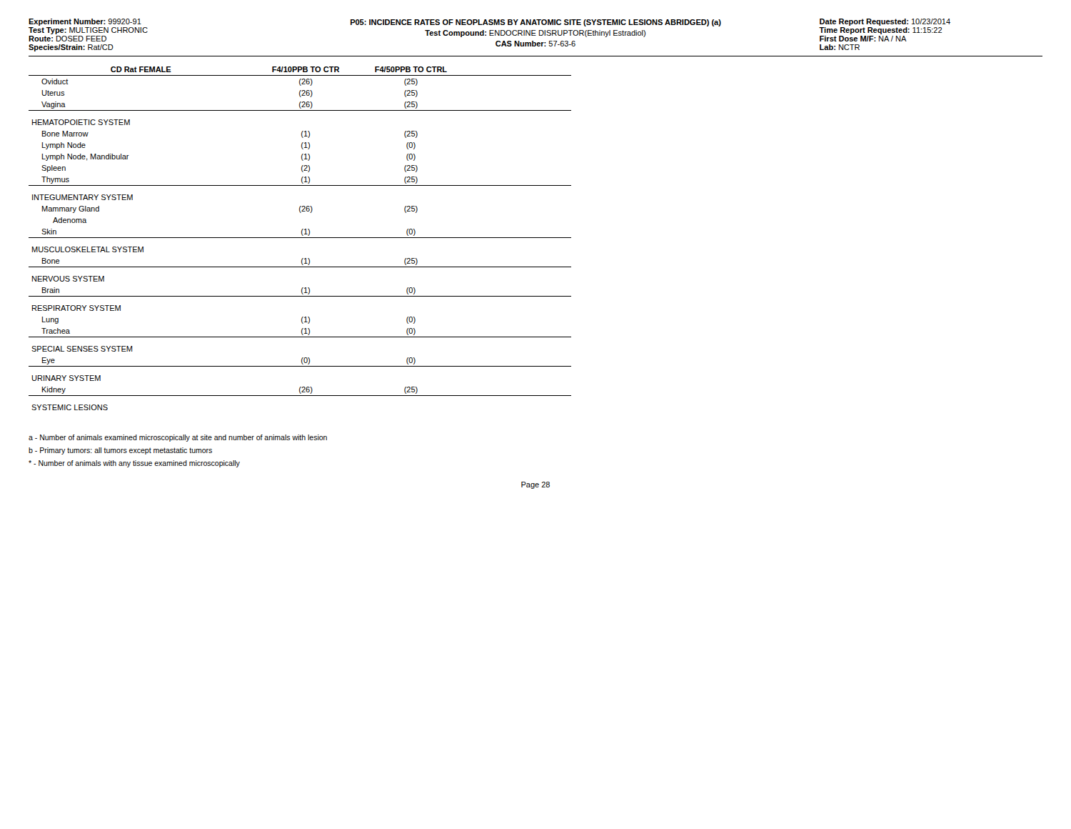| Experiment Number: 99920-91 Test Type: MULTIGEN CHRONIC Route: DOSED FEED Species/Strain: Rat/CD | P05: INCIDENCE RATES OF NEOPLASMS BY ANATOMIC SITE (SYSTEMIC LESIONS ABRIDGED) (a) Test Compound: ENDOCRINE DISRUPTOR(Ethinyl Estradiol) CAS Number: 57-63-6 | Date Report Requested: 10/23/2014 Time Report Requested: 11:15:22 First Dose M/F: NA / NA Lab: NCTR |
| CD Rat FEMALE | F4/10PPB TO CTR | F4/50PPB TO CTRL | |
| Oviduct | (26) | (25) | |
| Uterus | (26) | (25) | |
| Vagina | (26) | (25) | |
| HEMATOPOIETIC SYSTEM | | | |
| Bone Marrow | (1) | (25) | |
| Lymph Node | (1) | (0) | |
| Lymph Node, Mandibular | (1) | (0) | |
| Spleen | (2) | (25) | |
| Thymus | (1) | (25) | |
| INTEGUMENTARY SYSTEM | | | |
| Mammary Gland | (26) | (25) | |
| Adenoma | | | |
| Skin | (1) | (0) | |
| MUSCULOSKELETAL SYSTEM | | | |
| Bone | (1) | (25) | |
| NERVOUS SYSTEM | | | |
| Brain | (1) | (0) | |
| RESPIRATORY SYSTEM | | | |
| Lung | (1) | (0) | |
| Trachea | (1) | (0) | |
| SPECIAL SENSES SYSTEM | | | |
| Eye | (0) | (0) | |
| URINARY SYSTEM | | | |
| Kidney | (26) | (25) | |
| SYSTEMIC LESIONS | | | |
a - Number of animals examined microscopically at site and number of animals with lesion
b - Primary tumors: all tumors except metastatic tumors
* - Number of animals with any tissue examined microscopically
Page 28